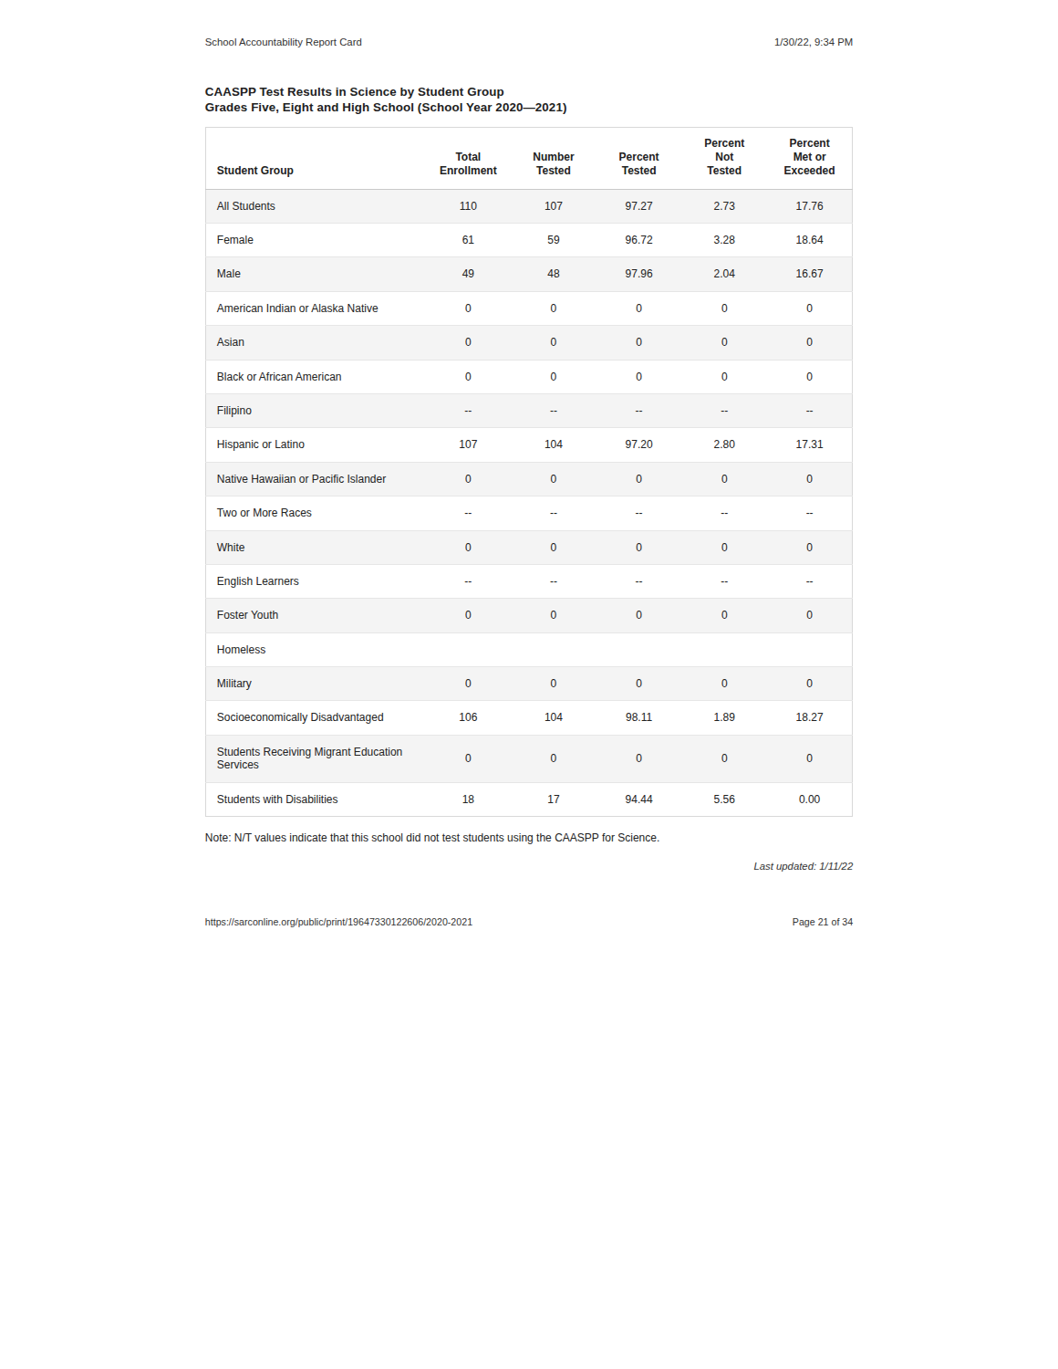School Accountability Report Card
1/30/22, 9:34 PM
CAASPP Test Results in Science by Student Group
Grades Five, Eight and High School (School Year 2020—2021)
| Student Group | Total Enrollment | Number Tested | Percent Tested | Percent Not Tested | Percent Met or Exceeded |
| --- | --- | --- | --- | --- | --- |
| All Students | 110 | 107 | 97.27 | 2.73 | 17.76 |
| Female | 61 | 59 | 96.72 | 3.28 | 18.64 |
| Male | 49 | 48 | 97.96 | 2.04 | 16.67 |
| American Indian or Alaska Native | 0 | 0 | 0 | 0 | 0 |
| Asian | 0 | 0 | 0 | 0 | 0 |
| Black or African American | 0 | 0 | 0 | 0 | 0 |
| Filipino | -- | -- | -- | -- | -- |
| Hispanic or Latino | 107 | 104 | 97.20 | 2.80 | 17.31 |
| Native Hawaiian or Pacific Islander | 0 | 0 | 0 | 0 | 0 |
| Two or More Races | -- | -- | -- | -- | -- |
| White | 0 | 0 | 0 | 0 | 0 |
| English Learners | -- | -- | -- | -- | -- |
| Foster Youth | 0 | 0 | 0 | 0 | 0 |
| Homeless | | | | | |
| Military | 0 | 0 | 0 | 0 | 0 |
| Socioeconomically Disadvantaged | 106 | 104 | 98.11 | 1.89 | 18.27 |
| Students Receiving Migrant Education Services | 0 | 0 | 0 | 0 | 0 |
| Students with Disabilities | 18 | 17 | 94.44 | 5.56 | 0.00 |
Note: N/T values indicate that this school did not test students using the CAASPP for Science.
Last updated: 1/11/22
https://sarconline.org/public/print/19647330122606/2020-2021
Page 21 of 34